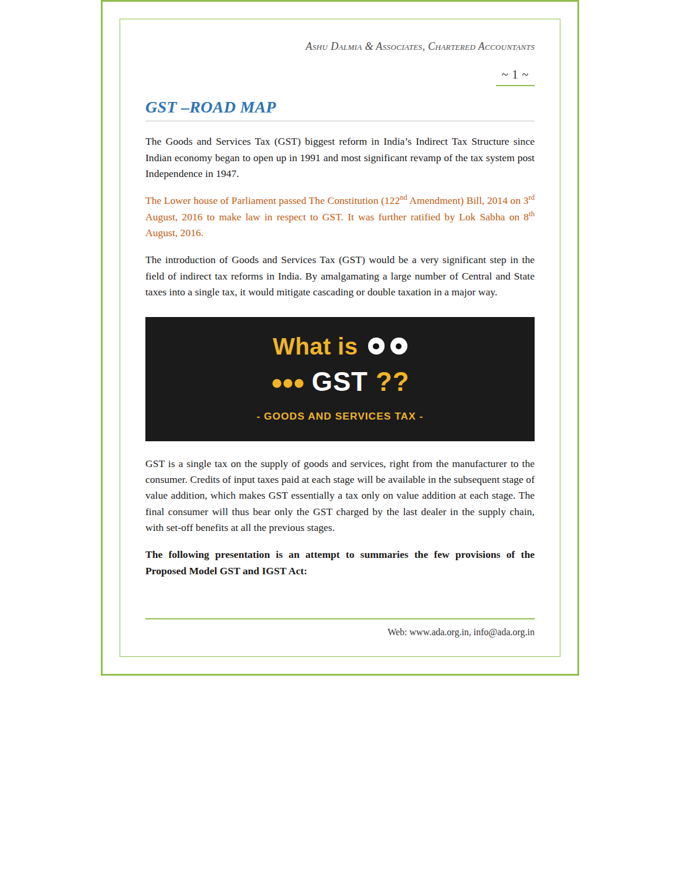Ashu Dalmia & Associates, Chartered Accountants
~ 1 ~
GST –ROAD MAP
The Goods and Services Tax (GST) biggest reform in India’s Indirect Tax Structure since Indian economy began to open up in 1991 and most significant revamp of the tax system post Independence in 1947.
The Lower house of Parliament passed The Constitution (122nd Amendment) Bill, 2014 on 3rd August, 2016 to make law in respect to GST. It was further ratified by Lok Sabha on 8th August, 2016.
The introduction of Goods and Services Tax (GST) would be a very significant step in the field of indirect tax reforms in India. By amalgamating a large number of Central and State taxes into a single tax, it would mitigate cascading or double taxation in a major way.
What is
●●● GST ??
-GOODS AND SERVICES TAX-
GST is a single tax on the supply of goods and services, right from the manufacturer to the consumer. Credits of input taxes paid at each stage will be available in the subsequent stage of value addition, which makes GST essentially a tax only on value addition at each stage. The final consumer will thus bear only the GST charged by the last dealer in the supply chain, with set-off benefits at all the previous stages.
The following presentation is an attempt to summaries the few provisions of the Proposed Model GST and IGST Act:
Web: www.ada.org.in, info@ada.org.in